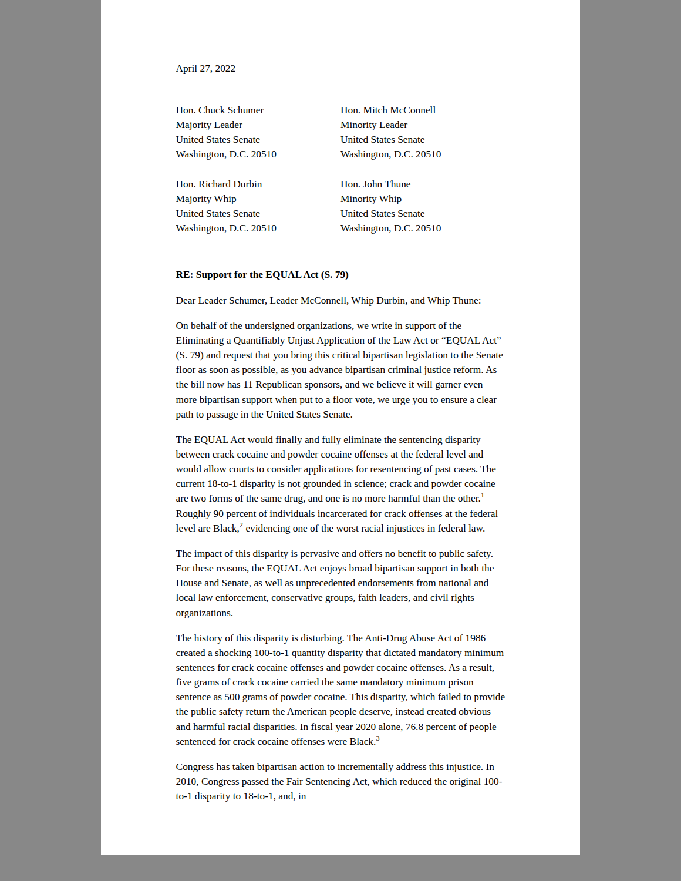April 27, 2022
| Hon. Chuck Schumer Majority Leader United States Senate Washington, D.C. 20510 | Hon. Mitch McConnell Minority Leader United States Senate Washington, D.C. 20510 |
| Hon. Richard Durbin Majority Whip United States Senate Washington, D.C. 20510 | Hon. John Thune Minority Whip United States Senate Washington, D.C. 20510 |
RE: Support for the EQUAL Act (S. 79)
Dear Leader Schumer, Leader McConnell, Whip Durbin, and Whip Thune:
On behalf of the undersigned organizations, we write in support of the Eliminating a Quantifiably Unjust Application of the Law Act or “EQUAL Act” (S. 79) and request that you bring this critical bipartisan legislation to the Senate floor as soon as possible, as you advance bipartisan criminal justice reform. As the bill now has 11 Republican sponsors, and we believe it will garner even more bipartisan support when put to a floor vote, we urge you to ensure a clear path to passage in the United States Senate.
The EQUAL Act would finally and fully eliminate the sentencing disparity between crack cocaine and powder cocaine offenses at the federal level and would allow courts to consider applications for resentencing of past cases. The current 18-to-1 disparity is not grounded in science; crack and powder cocaine are two forms of the same drug, and one is no more harmful than the other.1 Roughly 90 percent of individuals incarcerated for crack offenses at the federal level are Black,2 evidencing one of the worst racial injustices in federal law.
The impact of this disparity is pervasive and offers no benefit to public safety. For these reasons, the EQUAL Act enjoys broad bipartisan support in both the House and Senate, as well as unprecedented endorsements from national and local law enforcement, conservative groups, faith leaders, and civil rights organizations.
The history of this disparity is disturbing. The Anti-Drug Abuse Act of 1986 created a shocking 100-to-1 quantity disparity that dictated mandatory minimum sentences for crack cocaine offenses and powder cocaine offenses. As a result, five grams of crack cocaine carried the same mandatory minimum prison sentence as 500 grams of powder cocaine. This disparity, which failed to provide the public safety return the American people deserve, instead created obvious and harmful racial disparities. In fiscal year 2020 alone, 76.8 percent of people sentenced for crack cocaine offenses were Black.3
Congress has taken bipartisan action to incrementally address this injustice. In 2010, Congress passed the Fair Sentencing Act, which reduced the original 100-to-1 disparity to 18-to-1, and, in